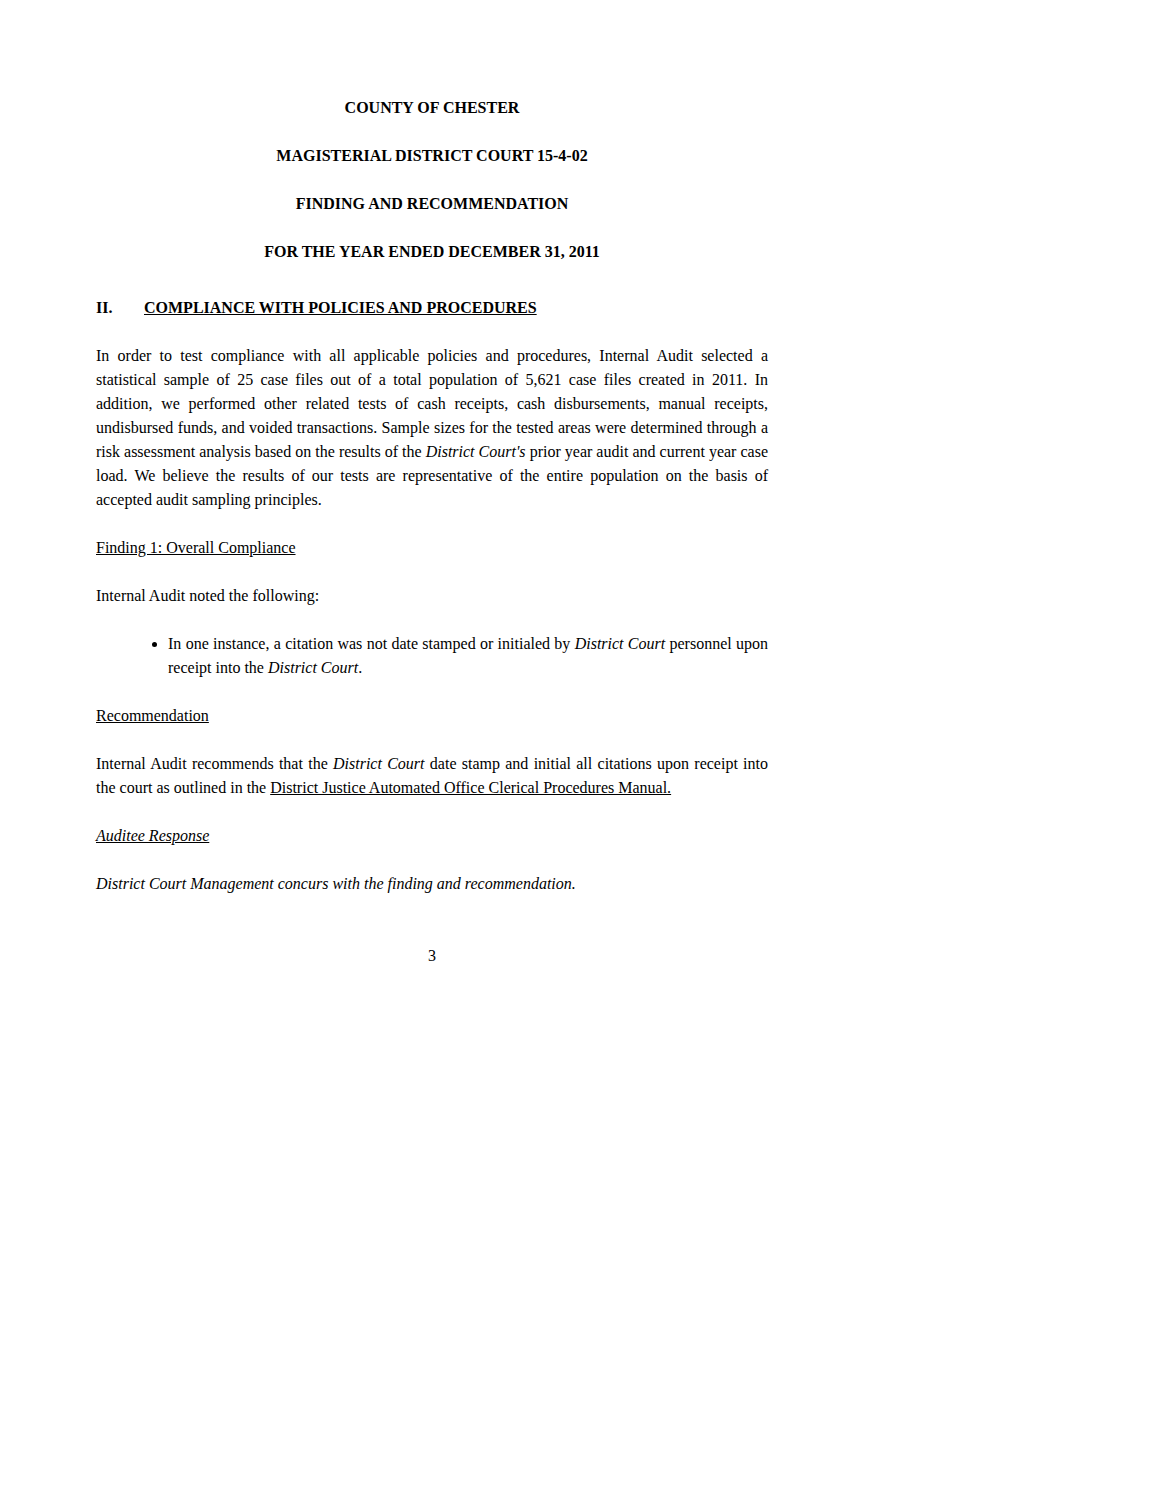COUNTY OF CHESTER
MAGISTERIAL DISTRICT COURT 15-4-02
FINDING AND RECOMMENDATION
FOR THE YEAR ENDED DECEMBER 31, 2011
II. COMPLIANCE WITH POLICIES AND PROCEDURES
In order to test compliance with all applicable policies and procedures, Internal Audit selected a statistical sample of 25 case files out of a total population of 5,621 case files created in 2011. In addition, we performed other related tests of cash receipts, cash disbursements, manual receipts, undisbursed funds, and voided transactions. Sample sizes for the tested areas were determined through a risk assessment analysis based on the results of the District Court's prior year audit and current year case load. We believe the results of our tests are representative of the entire population on the basis of accepted audit sampling principles.
Finding 1: Overall Compliance
Internal Audit noted the following:
In one instance, a citation was not date stamped or initialed by District Court personnel upon receipt into the District Court.
Recommendation
Internal Audit recommends that the District Court date stamp and initial all citations upon receipt into the court as outlined in the District Justice Automated Office Clerical Procedures Manual.
Auditee Response
District Court Management concurs with the finding and recommendation.
3